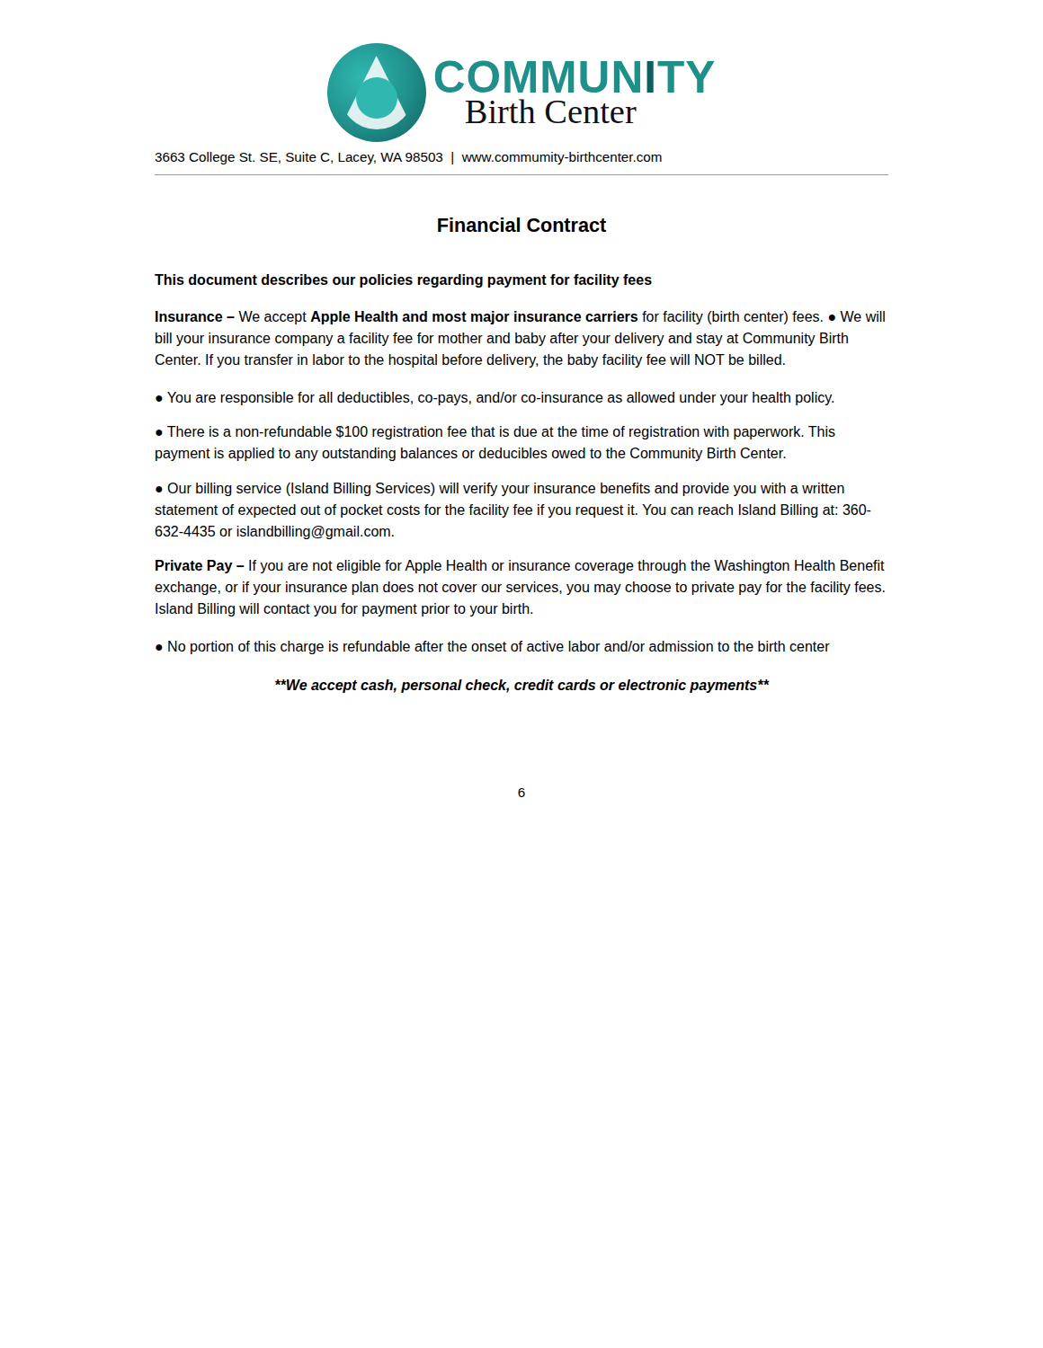Community
Birth Center
3663 College St. SE, Suite C, Lacey, WA 98503 | www.commumity-birthcenter.com
Financial Contract
This document describes our policies regarding payment for facility fees
Insurance – We accept Apple Health and most major insurance carriers for facility (birth center) fees. ● We will bill your insurance company a facility fee for mother and baby after your delivery and stay at Community Birth Center. If you transfer in labor to the hospital before delivery, the baby facility fee will NOT be billed.
● You are responsible for all deductibles, co-pays, and/or co-insurance as allowed under your health policy.
● There is a non-refundable $100 registration fee that is due at the time of registration with paperwork. This payment is applied to any outstanding balances or deducibles owed to the Community Birth Center.
● Our billing service (Island Billing Services) will verify your insurance benefits and provide you with a written statement of expected out of pocket costs for the facility fee if you request it. You can reach Island Billing at: 360-632-4435 or islandbilling@gmail.com.
Private Pay – If you are not eligible for Apple Health or insurance coverage through the Washington Health Benefit exchange, or if your insurance plan does not cover our services, you may choose to private pay for the facility fees. Island Billing will contact you for payment prior to your birth.
● No portion of this charge is refundable after the onset of active labor and/or admission to the birth center
**We accept cash, personal check, credit cards or electronic payments**
6